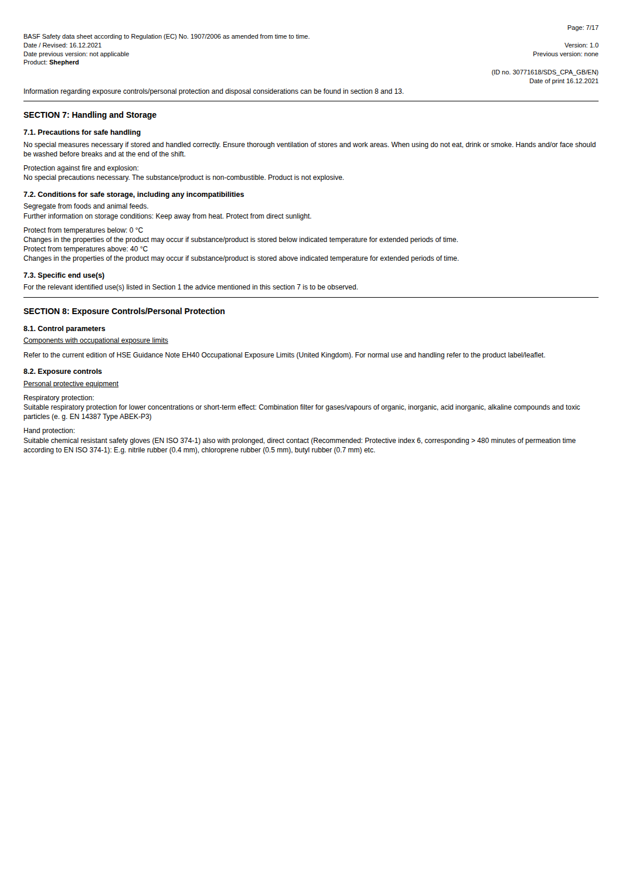Page: 7/17
BASF Safety data sheet according to Regulation (EC) No. 1907/2006 as amended from time to time.
Date / Revised: 16.12.2021 Version: 1.0
Date previous version: not applicable Previous version: none
Product: Shepherd
(ID no. 30771618/SDS_CPA_GB/EN)
Date of print 16.12.2021
Information regarding exposure controls/personal protection and disposal considerations can be found in section 8 and 13.
SECTION 7: Handling and Storage
7.1. Precautions for safe handling
No special measures necessary if stored and handled correctly. Ensure thorough ventilation of stores and work areas. When using do not eat, drink or smoke. Hands and/or face should be washed before breaks and at the end of the shift.
Protection against fire and explosion:
No special precautions necessary. The substance/product is non-combustible. Product is not explosive.
7.2. Conditions for safe storage, including any incompatibilities
Segregate from foods and animal feeds.
Further information on storage conditions: Keep away from heat. Protect from direct sunlight.
Protect from temperatures below: 0 °C
Changes in the properties of the product may occur if substance/product is stored below indicated temperature for extended periods of time.
Protect from temperatures above: 40 °C
Changes in the properties of the product may occur if substance/product is stored above indicated temperature for extended periods of time.
7.3. Specific end use(s)
For the relevant identified use(s) listed in Section 1 the advice mentioned in this section 7 is to be observed.
SECTION 8: Exposure Controls/Personal Protection
8.1. Control parameters
Components with occupational exposure limits
Refer to the current edition of HSE Guidance Note EH40 Occupational Exposure Limits (United Kingdom). For normal use and handling refer to the product label/leaflet.
8.2. Exposure controls
Personal protective equipment
Respiratory protection:
Suitable respiratory protection for lower concentrations or short-term effect: Combination filter for gases/vapours of organic, inorganic, acid inorganic, alkaline compounds and toxic particles (e. g. EN 14387 Type ABEK-P3)
Hand protection:
Suitable chemical resistant safety gloves (EN ISO 374-1) also with prolonged, direct contact (Recommended: Protective index 6, corresponding > 480 minutes of permeation time according to EN ISO 374-1): E.g. nitrile rubber (0.4 mm), chloroprene rubber (0.5 mm), butyl rubber (0.7 mm) etc.